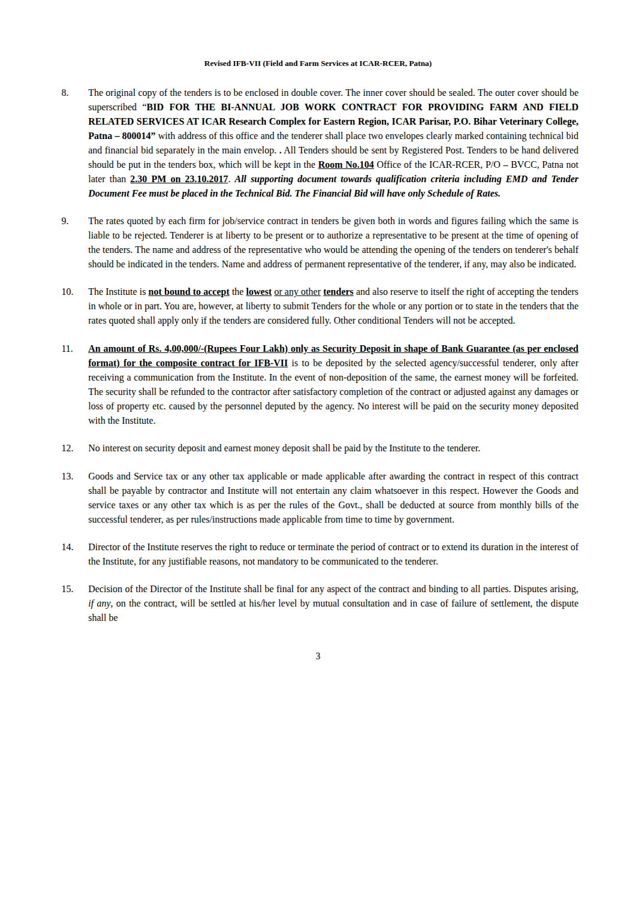Revised IFB-VII (Field and Farm Services at ICAR-RCER, Patna)
8. The original copy of the tenders is to be enclosed in double cover. The inner cover should be sealed. The outer cover should be superscribed “BID FOR THE BI-ANNUAL JOB WORK CONTRACT FOR PROVIDING FARM AND FIELD RELATED SERVICES AT ICAR Research Complex for Eastern Region, ICAR Parisar, P.O. Bihar Veterinary College, Patna – 800014” with address of this office and the tenderer shall place two envelopes clearly marked containing technical bid and financial bid separately in the main envelop. . All Tenders should be sent by Registered Post. Tenders to be hand delivered should be put in the tenders box, which will be kept in the Room No.104 Office of the ICAR-RCER, P/O – BVCC, Patna not later than 2.30 PM on 23.10.2017. All supporting document towards qualification criteria including EMD and Tender Document Fee must be placed in the Technical Bid. The Financial Bid will have only Schedule of Rates.
9. The rates quoted by each firm for job/service contract in tenders be given both in words and figures failing which the same is liable to be rejected. Tenderer is at liberty to be present or to authorize a representative to be present at the time of opening of the tenders. The name and address of the representative who would be attending the opening of the tenders on tenderer's behalf should be indicated in the tenders. Name and address of permanent representative of the tenderer, if any, may also be indicated.
10. The Institute is not bound to accept the lowest or any other tenders and also reserve to itself the right of accepting the tenders in whole or in part. You are, however, at liberty to submit Tenders for the whole or any portion or to state in the tenders that the rates quoted shall apply only if the tenders are considered fully. Other conditional Tenders will not be accepted.
11. An amount of Rs. 4,00,000/-(Rupees Four Lakh) only as Security Deposit in shape of Bank Guarantee (as per enclosed format) for the composite contract for IFB-VII is to be deposited by the selected agency/successful tenderer, only after receiving a communication from the Institute. In the event of non-deposition of the same, the earnest money will be forfeited. The security shall be refunded to the contractor after satisfactory completion of the contract or adjusted against any damages or loss of property etc. caused by the personnel deputed by the agency. No interest will be paid on the security money deposited with the Institute.
12. No interest on security deposit and earnest money deposit shall be paid by the Institute to the tenderer.
13. Goods and Service tax or any other tax applicable or made applicable after awarding the contract in respect of this contract shall be payable by contractor and Institute will not entertain any claim whatsoever in this respect. However the Goods and service taxes or any other tax which is as per the rules of the Govt., shall be deducted at source from monthly bills of the successful tenderer, as per rules/instructions made applicable from time to time by government.
14. Director of the Institute reserves the right to reduce or terminate the period of contract or to extend its duration in the interest of the Institute, for any justifiable reasons, not mandatory to be communicated to the tenderer.
15. Decision of the Director of the Institute shall be final for any aspect of the contract and binding to all parties. Disputes arising, if any, on the contract, will be settled at his/her level by mutual consultation and in case of failure of settlement, the dispute shall be
3